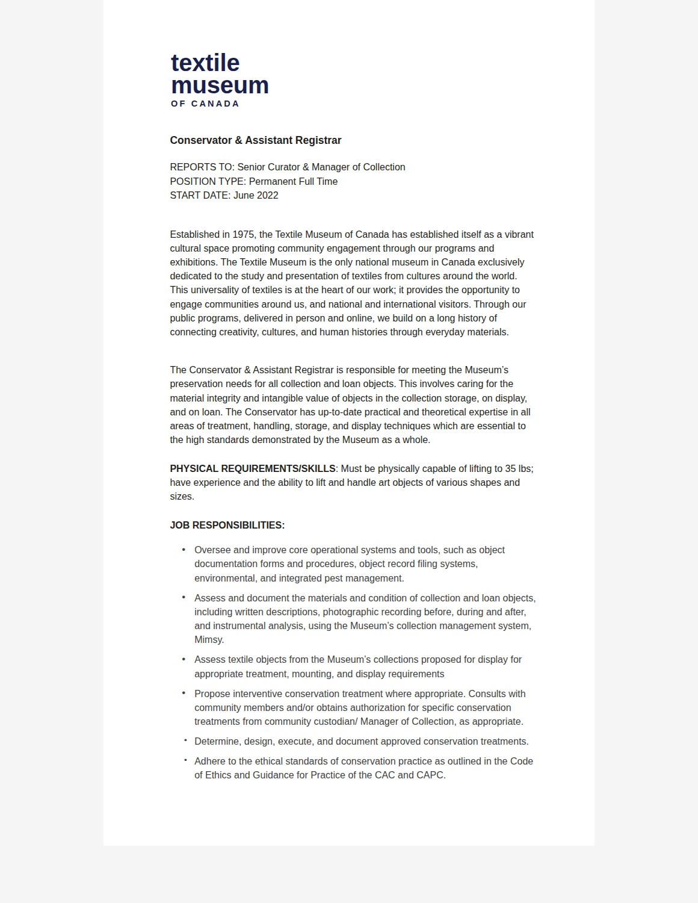textile museum of Canada
Conservator & Assistant Registrar
REPORTS TO: Senior Curator & Manager of Collection POSITION TYPE: Permanent Full Time START DATE: June 2022
Established in 1975, the Textile Museum of Canada has established itself as a vibrant cultural space promoting community engagement through our programs and exhibitions. The Textile Museum is the only national museum in Canada exclusively dedicated to the study and presentation of textiles from cultures around the world. This universality of textiles is at the heart of our work; it provides the opportunity to engage communities around us, and national and international visitors. Through our public programs, delivered in person and online, we build on a long history of connecting creativity, cultures, and human histories through everyday materials.
The Conservator & Assistant Registrar is responsible for meeting the Museum’s preservation needs for all collection and loan objects. This involves caring for the material integrity and intangible value of objects in the collection storage, on display, and on loan. The Conservator has up-to-date practical and theoretical expertise in all areas of treatment, handling, storage, and display techniques which are essential to the high standards demonstrated by the Museum as a whole.
PHYSICAL REQUIREMENTS/SKILLS: Must be physically capable of lifting to 35 lbs; have experience and the ability to lift and handle art objects of various shapes and sizes.
JOB RESPONSIBILITIES:
Oversee and improve core operational systems and tools, such as object documentation forms and procedures, object record filing systems, environmental, and integrated pest management.
Assess and document the materials and condition of collection and loan objects, including written descriptions, photographic recording before, during and after, and instrumental analysis, using the Museum’s collection management system, Mimsy.
Assess textile objects from the Museum’s collections proposed for display for appropriate treatment, mounting, and display requirements
Propose interventive conservation treatment where appropriate. Consults with community members and/or obtains authorization for specific conservation treatments from community custodian/ Manager of Collection, as appropriate.
Determine, design, execute, and document approved conservation treatments.
Adhere to the ethical standards of conservation practice as outlined in the Code of Ethics and Guidance for Practice of the CAC and CAPC.